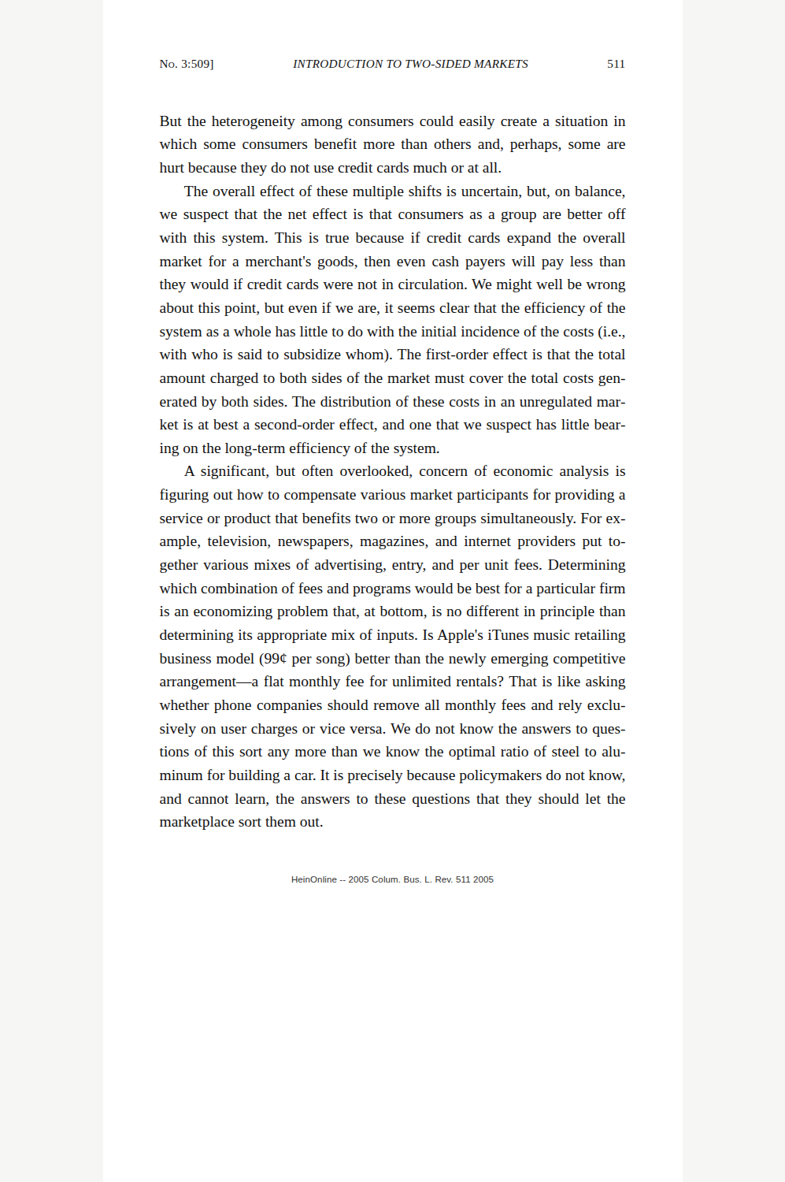No. 3:509] INTRODUCTION TO TWO-SIDED MARKETS 511
But the heterogeneity among consumers could easily create a situation in which some consumers benefit more than others and, perhaps, some are hurt because they do not use credit cards much or at all.
The overall effect of these multiple shifts is uncertain, but, on balance, we suspect that the net effect is that consumers as a group are better off with this system. This is true because if credit cards expand the overall market for a merchant's goods, then even cash payers will pay less than they would if credit cards were not in circulation. We might well be wrong about this point, but even if we are, it seems clear that the efficiency of the system as a whole has little to do with the initial incidence of the costs (i.e., with who is said to subsidize whom). The first-order effect is that the total amount charged to both sides of the market must cover the total costs generated by both sides. The distribution of these costs in an unregulated market is at best a second-order effect, and one that we suspect has little bearing on the long-term efficiency of the system.
A significant, but often overlooked, concern of economic analysis is figuring out how to compensate various market participants for providing a service or product that benefits two or more groups simultaneously. For example, television, newspapers, magazines, and internet providers put together various mixes of advertising, entry, and per unit fees. Determining which combination of fees and programs would be best for a particular firm is an economizing problem that, at bottom, is no different in principle than determining its appropriate mix of inputs. Is Apple's iTunes music retailing business model (99¢ per song) better than the newly emerging competitive arrangement—a flat monthly fee for unlimited rentals? That is like asking whether phone companies should remove all monthly fees and rely exclusively on user charges or vice versa. We do not know the answers to questions of this sort any more than we know the optimal ratio of steel to aluminum for building a car. It is precisely because policymakers do not know, and cannot learn, the answers to these questions that they should let the marketplace sort them out.
HeinOnline -- 2005 Colum. Bus. L. Rev. 511 2005